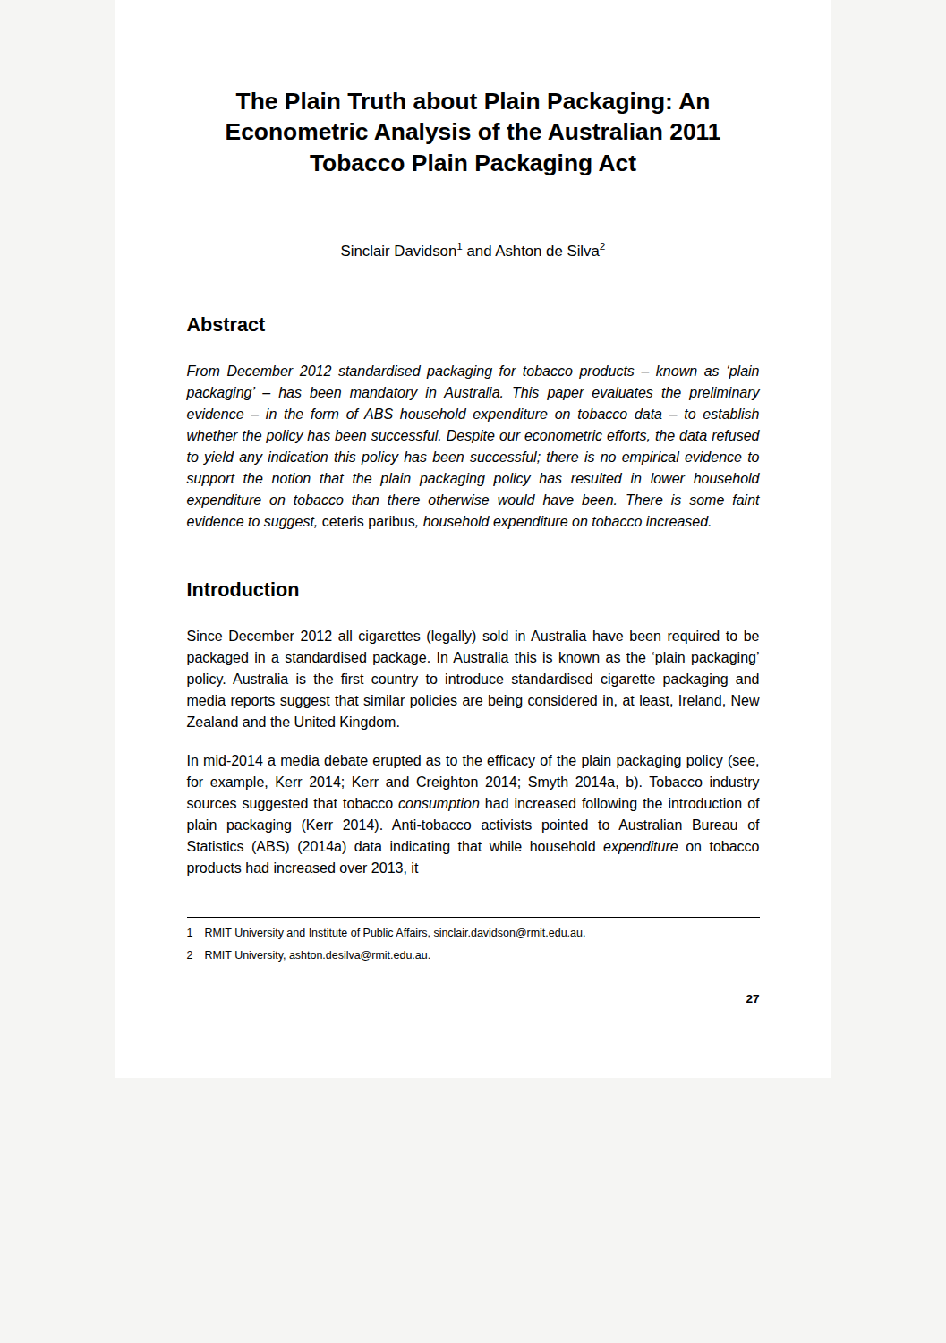The Plain Truth about Plain Packaging: An Econometric Analysis of the Australian 2011 Tobacco Plain Packaging Act
Sinclair Davidson1 and Ashton de Silva2
Abstract
From December 2012 standardised packaging for tobacco products – known as ‘plain packaging’ – has been mandatory in Australia. This paper evaluates the preliminary evidence – in the form of ABS household expenditure on tobacco data – to establish whether the policy has been successful. Despite our econometric efforts, the data refused to yield any indication this policy has been successful; there is no empirical evidence to support the notion that the plain packaging policy has resulted in lower household expenditure on tobacco than there otherwise would have been. There is some faint evidence to suggest, ceteris paribus, household expenditure on tobacco increased.
Introduction
Since December 2012 all cigarettes (legally) sold in Australia have been required to be packaged in a standardised package. In Australia this is known as the ‘plain packaging’ policy. Australia is the first country to introduce standardised cigarette packaging and media reports suggest that similar policies are being considered in, at least, Ireland, New Zealand and the United Kingdom.
In mid-2014 a media debate erupted as to the efficacy of the plain packaging policy (see, for example, Kerr 2014; Kerr and Creighton 2014; Smyth 2014a, b). Tobacco industry sources suggested that tobacco consumption had increased following the introduction of plain packaging (Kerr 2014). Anti-tobacco activists pointed to Australian Bureau of Statistics (ABS) (2014a) data indicating that while household expenditure on tobacco products had increased over 2013, it
1 RMIT University and Institute of Public Affairs, sinclair.davidson@rmit.edu.au.
2 RMIT University, ashton.desilva@rmit.edu.au.
27